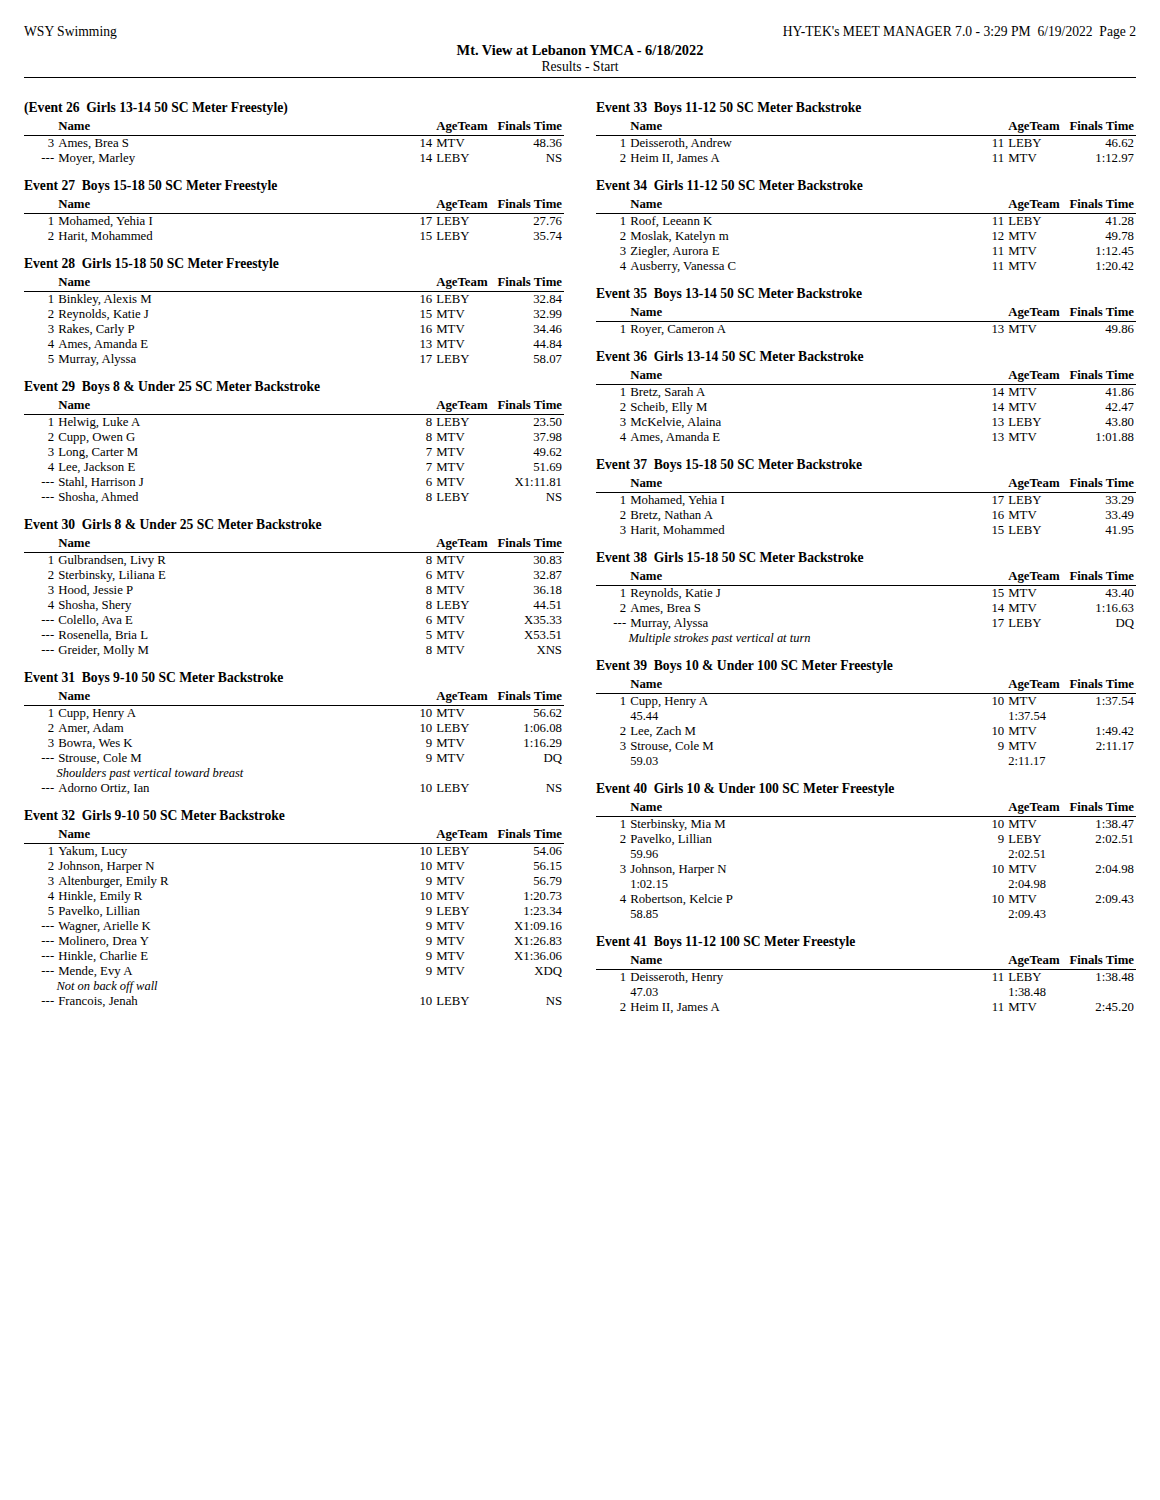WSY Swimming
HY-TEK's MEET MANAGER 7.0 - 3:29 PM 6/19/2022 Page 2
Mt. View at Lebanon YMCA - 6/18/2022
Results - Start
(Event 26 Girls 13-14 50 SC Meter Freestyle)
| | Name | | AgeTeam | Finals Time |
| --- | --- | --- | --- | --- |
| 3 | Ames, Brea S | 14 | MTV | 48.36 |
| --- | Moyer, Marley | 14 | LEBY | NS |
Event 27 Boys 15-18 50 SC Meter Freestyle
| | Name | | AgeTeam | Finals Time |
| --- | --- | --- | --- | --- |
| 1 | Mohamed, Yehia I | 17 | LEBY | 27.76 |
| 2 | Harit, Mohammed | 15 | LEBY | 35.74 |
Event 28 Girls 15-18 50 SC Meter Freestyle
| | Name | | AgeTeam | Finals Time |
| --- | --- | --- | --- | --- |
| 1 | Binkley, Alexis M | 16 | LEBY | 32.84 |
| 2 | Reynolds, Katie J | 15 | MTV | 32.99 |
| 3 | Rakes, Carly P | 16 | MTV | 34.46 |
| 4 | Ames, Amanda E | 13 | MTV | 44.84 |
| 5 | Murray, Alyssa | 17 | LEBY | 58.07 |
Event 29 Boys 8 & Under 25 SC Meter Backstroke
| | Name | | AgeTeam | Finals Time |
| --- | --- | --- | --- | --- |
| 1 | Helwig, Luke A | 8 | LEBY | 23.50 |
| 2 | Cupp, Owen G | 8 | MTV | 37.98 |
| 3 | Long, Carter M | 7 | MTV | 49.62 |
| 4 | Lee, Jackson E | 7 | MTV | 51.69 |
| --- | Stahl, Harrison J | 6 | MTV | X1:11.81 |
| --- | Shosha, Ahmed | 8 | LEBY | NS |
Event 30 Girls 8 & Under 25 SC Meter Backstroke
| | Name | | AgeTeam | Finals Time |
| --- | --- | --- | --- | --- |
| 1 | Gulbrandsen, Livy R | 8 | MTV | 30.83 |
| 2 | Sterbinsky, Liliana E | 6 | MTV | 32.87 |
| 3 | Hood, Jessie P | 8 | MTV | 36.18 |
| 4 | Shosha, Shery | 8 | LEBY | 44.51 |
| --- | Colello, Ava E | 6 | MTV | X35.33 |
| --- | Rosenella, Bria L | 5 | MTV | X53.51 |
| --- | Greider, Molly M | 8 | MTV | XNS |
Event 31 Boys 9-10 50 SC Meter Backstroke
| | Name | | AgeTeam | Finals Time |
| --- | --- | --- | --- | --- |
| 1 | Cupp, Henry A | 10 | MTV | 56.62 |
| 2 | Amer, Adam | 10 | LEBY | 1:06.08 |
| 3 | Bowra, Wes K | 9 | MTV | 1:16.29 |
| --- | Strouse, Cole M | 9 | MTV | DQ |
| Shoulders past vertical toward breast |
| --- | Adorno Ortiz, Ian | 10 | LEBY | NS |
Event 32 Girls 9-10 50 SC Meter Backstroke
| | Name | | AgeTeam | Finals Time |
| --- | --- | --- | --- | --- |
| 1 | Yakum, Lucy | 10 | LEBY | 54.06 |
| 2 | Johnson, Harper N | 10 | MTV | 56.15 |
| 3 | Altenburger, Emily R | 9 | MTV | 56.79 |
| 4 | Hinkle, Emily R | 10 | MTV | 1:20.73 |
| 5 | Pavelko, Lillian | 9 | LEBY | 1:23.34 |
| --- | Wagner, Arielle K | 9 | MTV | X1:09.16 |
| --- | Molinero, Drea Y | 9 | MTV | X1:26.83 |
| --- | Hinkle, Charlie E | 9 | MTV | X1:36.06 |
| --- | Mende, Evy A | 9 | MTV | XDQ |
| Not on back off wall |
| --- | Francois, Jenah | 10 | LEBY | NS |
Event 33 Boys 11-12 50 SC Meter Backstroke
| | Name | | AgeTeam | Finals Time |
| --- | --- | --- | --- | --- |
| 1 | Deisseroth, Andrew | 11 | LEBY | 46.62 |
| 2 | Heim II, James A | 11 | MTV | 1:12.97 |
Event 34 Girls 11-12 50 SC Meter Backstroke
| | Name | | AgeTeam | Finals Time |
| --- | --- | --- | --- | --- |
| 1 | Roof, Leeann K | 11 | LEBY | 41.28 |
| 2 | Moslak, Katelyn m | 12 | MTV | 49.78 |
| 3 | Ziegler, Aurora E | 11 | MTV | 1:12.45 |
| 4 | Ausberry, Vanessa C | 11 | MTV | 1:20.42 |
Event 35 Boys 13-14 50 SC Meter Backstroke
| | Name | | AgeTeam | Finals Time |
| --- | --- | --- | --- | --- |
| 1 | Royer, Cameron A | 13 | MTV | 49.86 |
Event 36 Girls 13-14 50 SC Meter Backstroke
| | Name | | AgeTeam | Finals Time |
| --- | --- | --- | --- | --- |
| 1 | Bretz, Sarah A | 14 | MTV | 41.86 |
| 2 | Scheib, Elly M | 14 | MTV | 42.47 |
| 3 | McKelvie, Alaina | 13 | LEBY | 43.80 |
| 4 | Ames, Amanda E | 13 | MTV | 1:01.88 |
Event 37 Boys 15-18 50 SC Meter Backstroke
| | Name | | AgeTeam | Finals Time |
| --- | --- | --- | --- | --- |
| 1 | Mohamed, Yehia I | 17 | LEBY | 33.29 |
| 2 | Bretz, Nathan A | 16 | MTV | 33.49 |
| 3 | Harit, Mohammed | 15 | LEBY | 41.95 |
Event 38 Girls 15-18 50 SC Meter Backstroke
| | Name | | AgeTeam | Finals Time |
| --- | --- | --- | --- | --- |
| 1 | Reynolds, Katie J | 15 | MTV | 43.40 |
| 2 | Ames, Brea S | 14 | MTV | 1:16.63 |
| --- | Murray, Alyssa | 17 | LEBY | DQ |
| Multiple strokes past vertical at turn |
Event 39 Boys 10 & Under 100 SC Meter Freestyle
| | Name | | AgeTeam | Finals Time |
| --- | --- | --- | --- | --- |
| 1 | Cupp, Henry A | 10 | MTV | 1:37.54 |
| | 45.44 | 1:37.54 |
| 2 | Lee, Zach M | 10 | MTV | 1:49.42 |
| 3 | Strouse, Cole M | 9 | MTV | 2:11.17 |
| | 59.03 | 2:11.17 |
Event 40 Girls 10 & Under 100 SC Meter Freestyle
| | Name | | AgeTeam | Finals Time |
| --- | --- | --- | --- | --- |
| 1 | Sterbinsky, Mia M | 10 | MTV | 1:38.47 |
| 2 | Pavelko, Lillian | 9 | LEBY | 2:02.51 |
| | 59.96 | 2:02.51 |
| 3 | Johnson, Harper N | 10 | MTV | 2:04.98 |
| | 1:02.15 | 2:04.98 |
| 4 | Robertson, Kelcie P | 10 | MTV | 2:09.43 |
| | 58.85 | 2:09.43 |
Event 41 Boys 11-12 100 SC Meter Freestyle
| | Name | | AgeTeam | Finals Time |
| --- | --- | --- | --- | --- |
| 1 | Deisseroth, Henry | 11 | LEBY | 1:38.48 |
| | 47.03 | 1:38.48 |
| 2 | Heim II, James A | 11 | MTV | 2:45.20 |